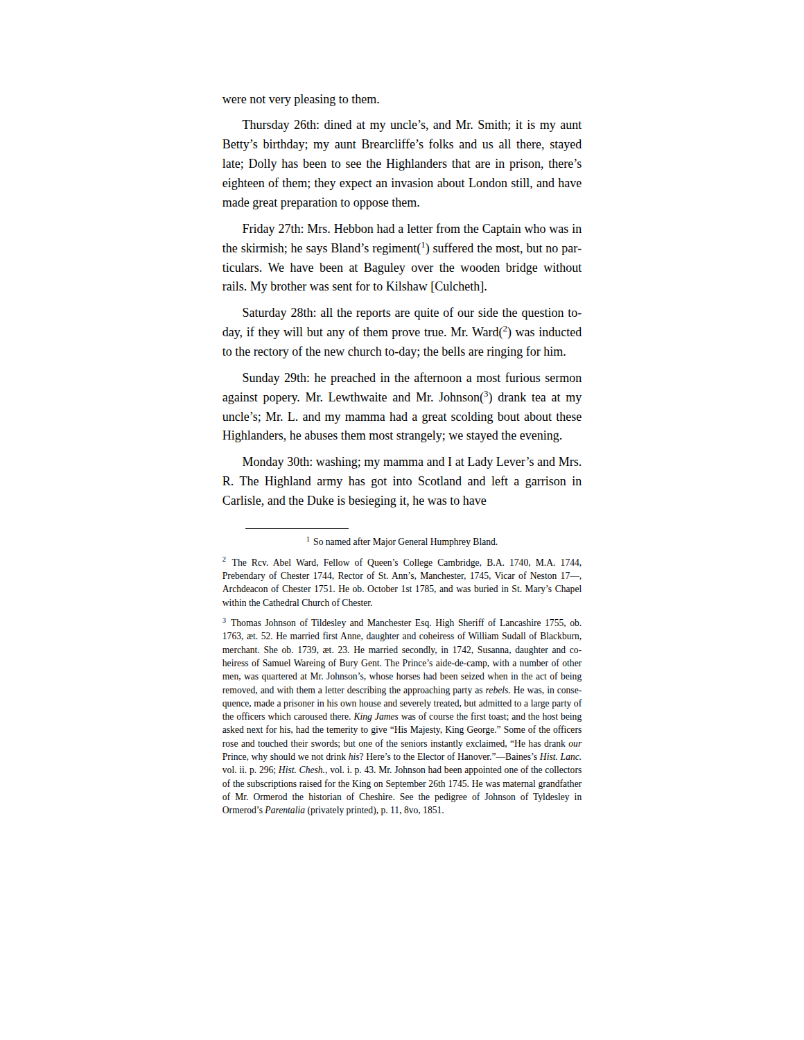were not very pleasing to them.
Thursday 26th: dined at my uncle’s, and Mr. Smith; it is my aunt Betty’s birthday; my aunt Brearcliffe’s folks and us all there, stayed late; Dolly has been to see the Highlanders that are in prison, there’s eighteen of them; they expect an invasion about London still, and have made great preparation to oppose them.
Friday 27th: Mrs. Hebbon had a letter from the Captain who was in the skirmish; he says Bland’s regiment(1) suffered the most, but no particulars. We have been at Baguley over the wooden bridge without rails. My brother was sent for to Kilshaw [Culcheth].
Saturday 28th: all the reports are quite of our side the question to-day, if they will but any of them prove true. Mr. Ward(2) was inducted to the rectory of the new church to-day; the bells are ringing for him.
Sunday 29th: he preached in the afternoon a most furious sermon against popery. Mr. Lewthwaite and Mr. Johnson(3) drank tea at my uncle’s; Mr. L. and my mamma had a great scolding bout about these Highlanders, he abuses them most strangely; we stayed the evening.
Monday 30th: washing; my mamma and I at Lady Lever’s and Mrs. R. The Highland army has got into Scotland and left a garrison in Carlisle, and the Duke is besieging it, he was to have
1 So named after Major General Humphrey Bland.
2 The Rcv. Abel Ward, Fellow of Queen’s College Cambridge, B.A. 1740, M.A. 1744, Prebendary of Chester 1744, Rector of St. Ann’s, Manchester, 1745, Vicar of Neston 17—, Archdeacon of Chester 1751. He ob. October 1st 1785, and was buried in St. Mary’s Chapel within the Cathedral Church of Chester.
3 Thomas Johnson of Tildesley and Manchester Esq. High Sheriff of Lancashire 1755, ob. 1763, æt. 52. He married first Anne, daughter and coheiress of William Sudall of Blackburn, merchant. She ob. 1739, æt. 23. He married secondly, in 1742, Susanna, daughter and coheiress of Samuel Wareing of Bury Gent. The Prince’s aide-de-camp, with a number of other men, was quartered at Mr. Johnson’s, whose horses had been seized when in the act of being removed, and with them a letter describing the approaching party as rebels. He was, in consequence, made a prisoner in his own house and severely treated, but admitted to a large party of the officers which caroused there. King James was of course the first toast; and the host being asked next for his, had the temerity to give “His Majesty, King George.” Some of the officers rose and touched their swords; but one of the seniors instantly exclaimed, “He has drank our Prince, why should we not drink his? Here’s to the Elector of Hanover.”—Baines’s Hist. Lanc. vol. ii. p. 296; Hist. Chesh., vol. i. p. 43. Mr. Johnson had been appointed one of the collectors of the subscriptions raised for the King on September 26th 1745. He was maternal grandfather of Mr. Ormerod the historian of Cheshire. See the pedigree of Johnson of Tyldesley in Ormerod’s Parentalia (privately printed), p. 11, 8vo, 1851.